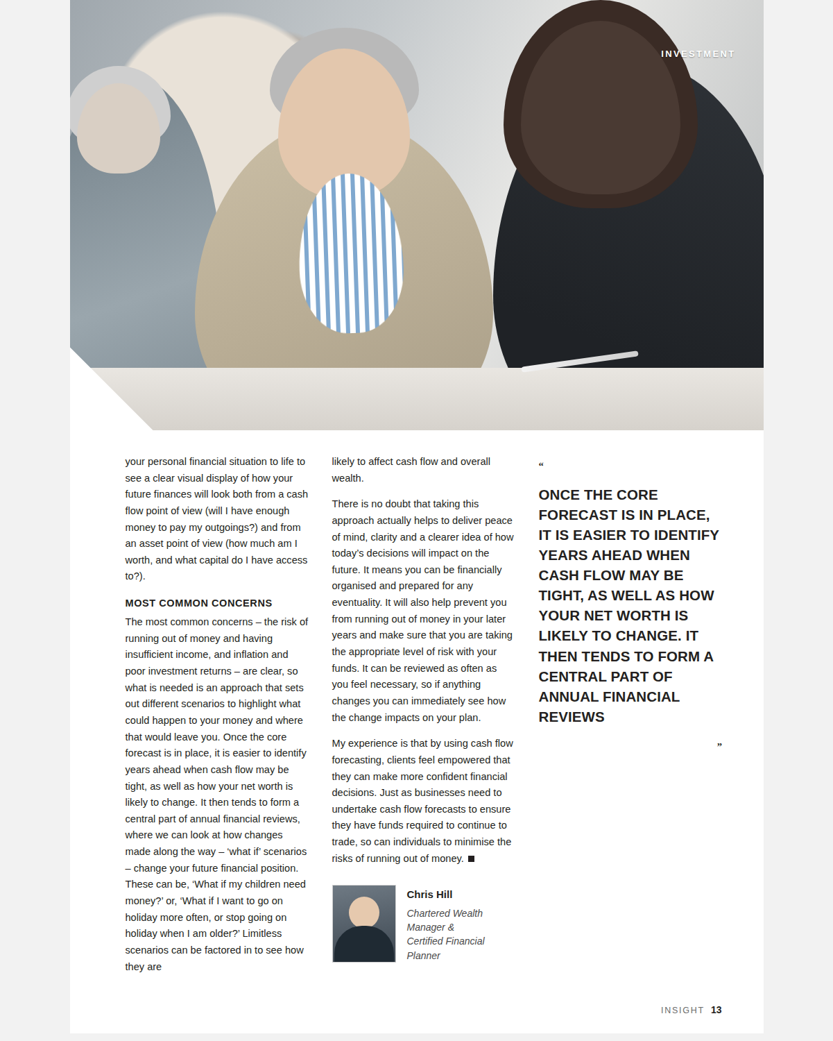Investment
your personal financial situation to life to see a clear visual display of how your future finances will look both from a cash flow point of view (will I have enough money to pay my outgoings?) and from an asset point of view (how much am I worth, and what capital do I have access to?).
Most common concerns
The most common concerns – the risk of running out of money and having insufficient income, and inflation and poor investment returns – are clear, so what is needed is an approach that sets out different scenarios to highlight what could happen to your money and where that would leave you. Once the core forecast is in place, it is easier to identify years ahead when cash flow may be tight, as well as how your net worth is likely to change. It then tends to form a central part of annual financial reviews, where we can look at how changes made along the way – ‘what if’ scenarios – change your future financial position. These can be, ‘What if my children need money?’ or, ‘What if I want to go on holiday more often, or stop going on holiday when I am older?’ Limitless scenarios can be factored in to see how they are
likely to affect cash flow and overall wealth.
There is no doubt that taking this approach actually helps to deliver peace of mind, clarity and a clearer idea of how today’s decisions will impact on the future. It means you can be financially organised and prepared for any eventuality. It will also help prevent you from running out of money in your later years and make sure that you are taking the appropriate level of risk with your funds. It can be reviewed as often as you feel necessary, so if anything changes you can immediately see how the change impacts on your plan.
My experience is that by using cash flow forecasting, clients feel empowered that they can make more confident financial decisions. Just as businesses need to undertake cash flow forecasts to ensure they have funds required to continue to trade, so can individuals to minimise the risks of running out of money.
Chris Hill
Chartered Wealth Manager &
Certified Financial Planner
“
Once the core forecast is in place, it is easier to identify years ahead when cash flow may be tight, as well as how your net worth is likely to change. It then tends to form a central part of annual financial reviews
”
Insight 13